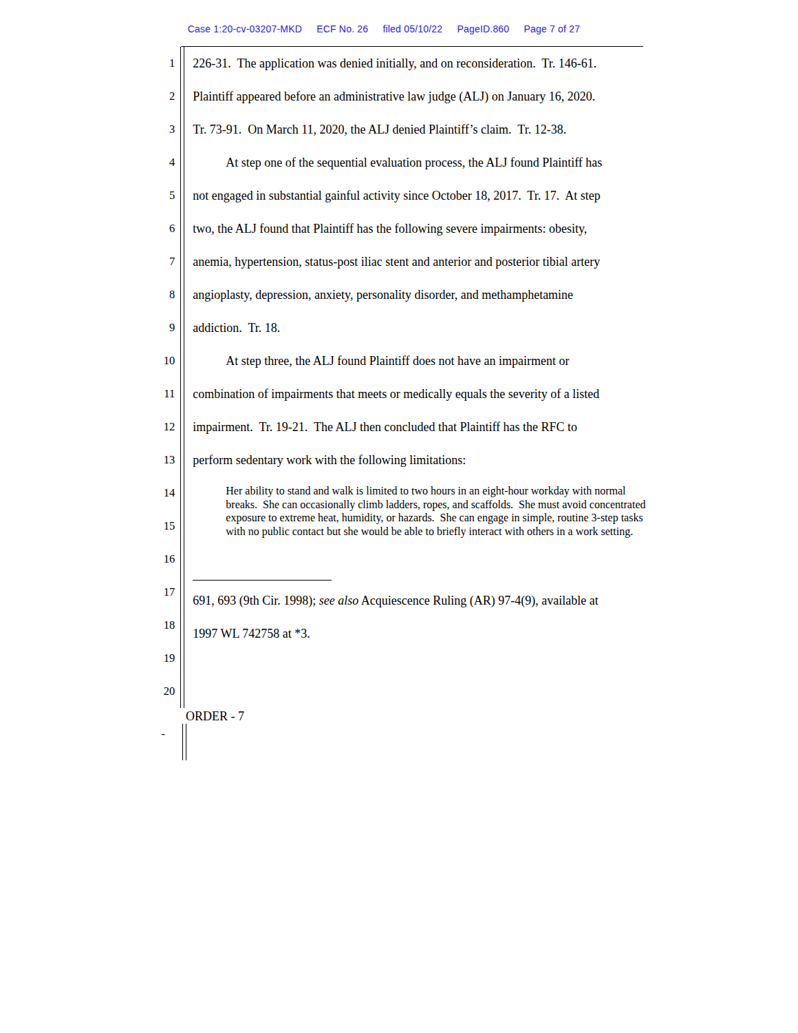Case 1:20-cv-03207-MKD ECF No. 26 filed 05/10/22 PageID.860 Page 7 of 27
1
2
3
4
5
6
7
8
9
10
11
12
13
14
15
16
17
18
19
20
226-31. The application was denied initially, and on reconsideration. Tr. 146-61.
Plaintiff appeared before an administrative law judge (ALJ) on January 16, 2020.
Tr. 73-91. On March 11, 2020, the ALJ denied Plaintiff’s claim. Tr. 12-38.
At step one of the sequential evaluation process, the ALJ found Plaintiff has
not engaged in substantial gainful activity since October 18, 2017. Tr. 17. At step
two, the ALJ found that Plaintiff has the following severe impairments: obesity,
anemia, hypertension, status-post iliac stent and anterior and posterior tibial artery
angioplasty, depression, anxiety, personality disorder, and methamphetamine
addiction. Tr. 18.
At step three, the ALJ found Plaintiff does not have an impairment or
combination of impairments that meets or medically equals the severity of a listed
impairment. Tr. 19-21. The ALJ then concluded that Plaintiff has the RFC to
perform sedentary work with the following limitations:
Her ability to stand and walk is limited to two hours in an eight-hour workday with normal breaks. She can occasionally climb ladders, ropes, and scaffolds. She must avoid concentrated exposure to extreme heat, humidity, or hazards. She can engage in simple, routine 3-step tasks with no public contact but she would be able to briefly interact with others in a work setting.
691, 693 (9th Cir. 1998); see also Acquiescence Ruling (AR) 97-4(9), available at
1997 WL 742758 at *3.
ORDER - 7
-